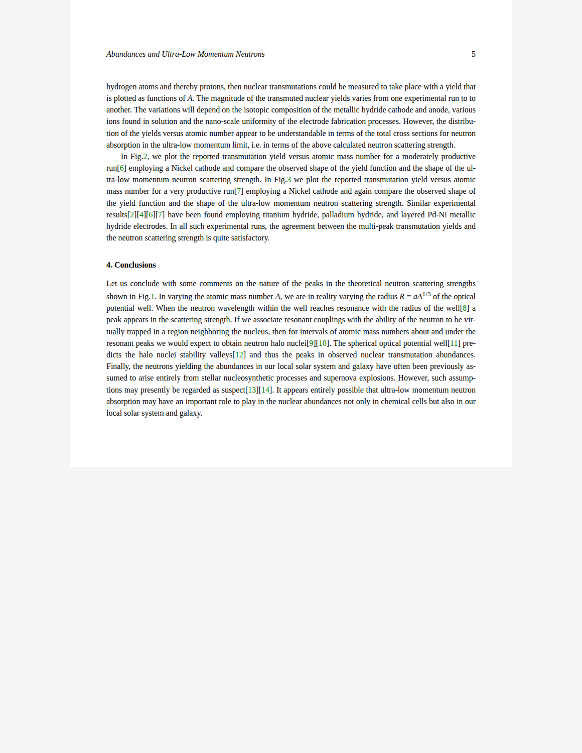Abundances and Ultra-Low Momentum Neutrons 5
hydrogen atoms and thereby protons, then nuclear transmutations could be measured to take place with a yield that is plotted as functions of A. The magnitude of the transmuted nuclear yields varies from one experimental run to to another. The variations will depend on the isotopic composition of the metallic hydride cathode and anode, various ions found in solution and the nano-scale uniformity of the electrode fabrication processes. However, the distribution of the yields versus atomic number appear to be understandable in terms of the total cross sections for neutron absorption in the ultra-low momentum limit, i.e. in terms of the above calculated neutron scattering strength.
In Fig.2, we plot the reported transmutation yield versus atomic mass number for a moderately productive run[6] employing a Nickel cathode and compare the observed shape of the yield function and the shape of the ultra-low momentum neutron scattering strength. In Fig.3 we plot the reported transmutation yield versus atomic mass number for a very productive run[7] employing a Nickel cathode and again compare the observed shape of the yield function and the shape of the ultra-low momentum neutron scattering strength. Similar experimental results[2][4][6][7] have been found employing titanium hydride, palladium hydride, and layered Pd-Ni metallic hydride electrodes. In all such experimental runs, the agreement between the multi-peak transmutation yields and the neutron scattering strength is quite satisfactory.
4. Conclusions
Let us conclude with some comments on the nature of the peaks in the theoretical neutron scattering strengths shown in Fig.1. In varying the atomic mass number A, we are in reality varying the radius R = aA1/3 of the optical potential well. When the neutron wavelength within the well reaches resonance with the radius of the well[8] a peak appears in the scattering strength. If we associate resonant couplings with the ability of the neutron to be virtually trapped in a region neighboring the nucleus, then for intervals of atomic mass numbers about and under the resonant peaks we would expect to obtain neutron halo nuclei[9][10]. The spherical optical potential well[11] predicts the halo nuclei stability valleys[12] and thus the peaks in observed nuclear transmutation abundances. Finally, the neutrons yielding the abundances in our local solar system and galaxy have often been previously assumed to arise entirely from stellar nucleosynthetic processes and supernova explosions. However, such assumptions may presently be regarded as suspect[13][14]. It appears entirely possible that ultra-low momentum neutron absorption may have an important role to play in the nuclear abundances not only in chemical cells but also in our local solar system and galaxy.